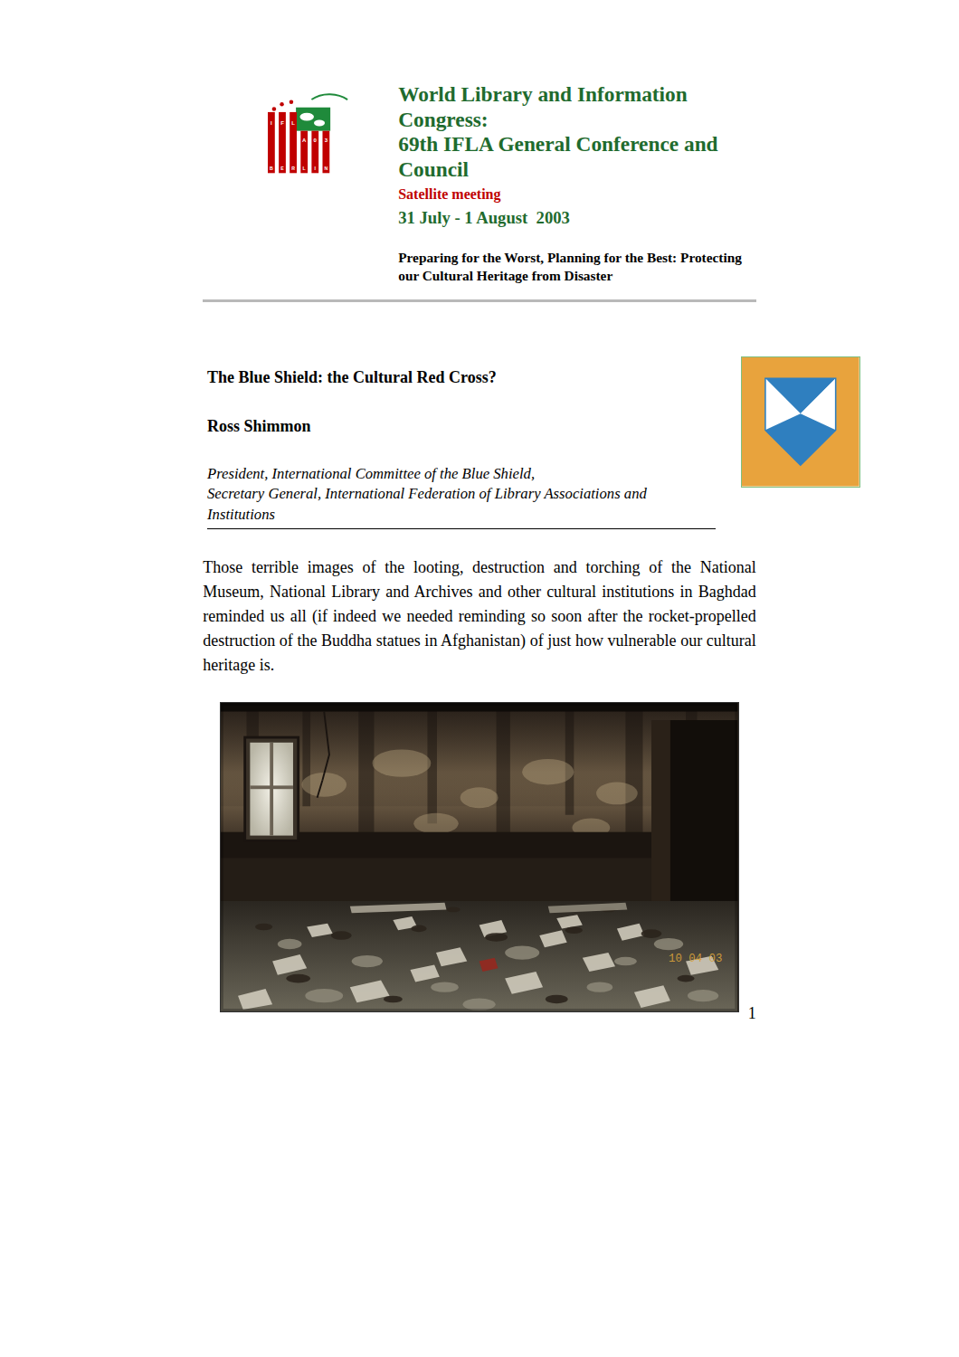I F L A 0 3 B E R L I N
World Library and Information Congress:
69th IFLA General Conference and Council
Satellite meeting
31 July - 1 August 2003
Preparing for the Worst, Planning for the Best: Protecting our Cultural Heritage from Disaster
The Blue Shield: the Cultural Red Cross?
Ross Shimmon
President, International Committee of the Blue Shield,
Secretary General, International Federation of Library Associations and Institutions
Those terrible images of the looting, destruction and torching of the National Museum, National Library and Archives and other cultural institutions in Baghdad reminded us all (if indeed we needed reminding so soon after the rocket-propelled destruction of the Buddha statues in Afghanistan) of just how vulnerable our cultural heritage is.
10 04 03
1